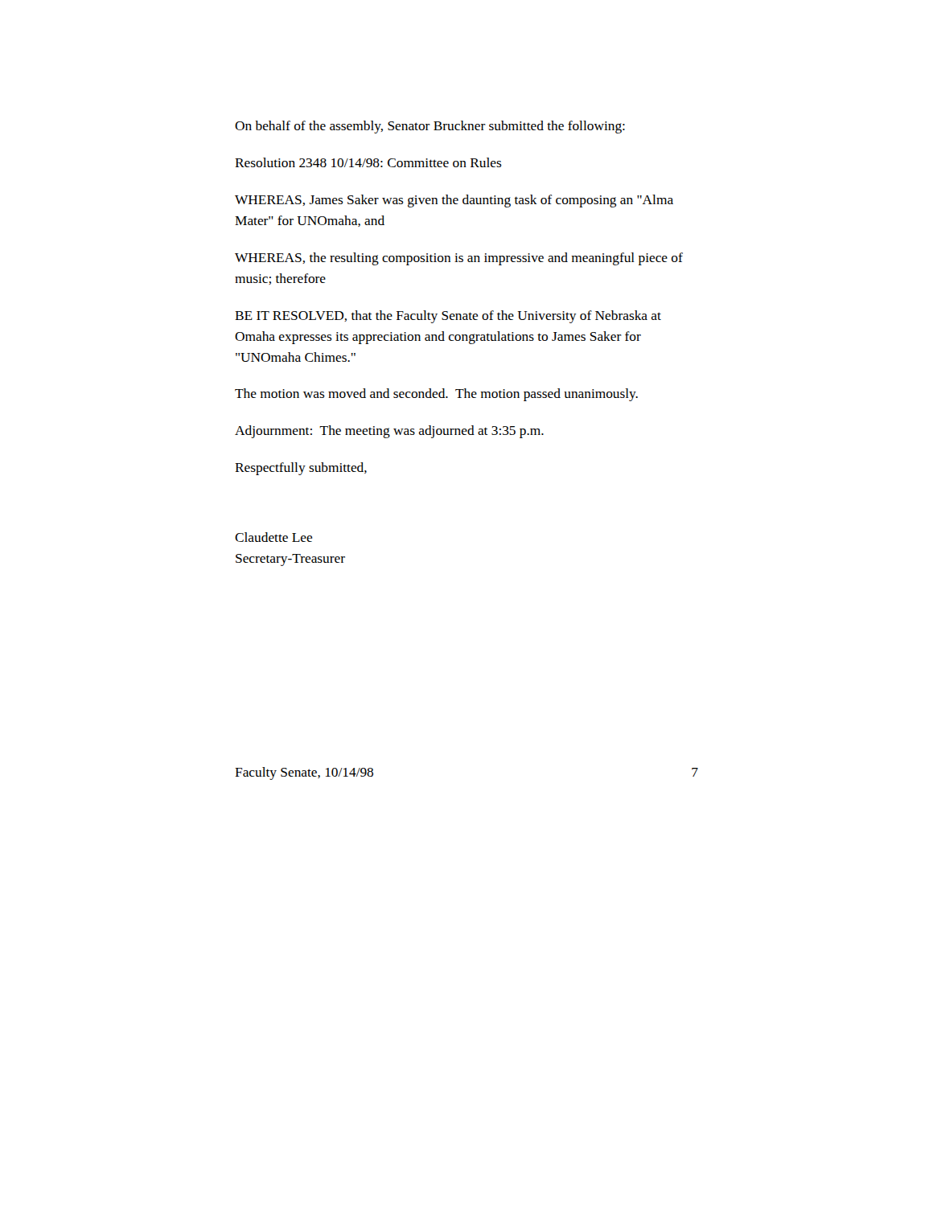On behalf of the assembly, Senator Bruckner submitted the following:
Resolution 2348 10/14/98: Committee on Rules
WHEREAS, James Saker was given the daunting task of composing an "Alma Mater" for UNOmaha, and
WHEREAS, the resulting composition is an impressive and meaningful piece of music; therefore
BE IT RESOLVED, that the Faculty Senate of the University of Nebraska at Omaha expresses its appreciation and congratulations to James Saker for "UNOmaha Chimes."
The motion was moved and seconded. The motion passed unanimously.
Adjournment: The meeting was adjourned at 3:35 p.m.
Respectfully submitted,
Claudette Lee
Secretary-Treasurer
Faculty Senate, 10/14/98 7